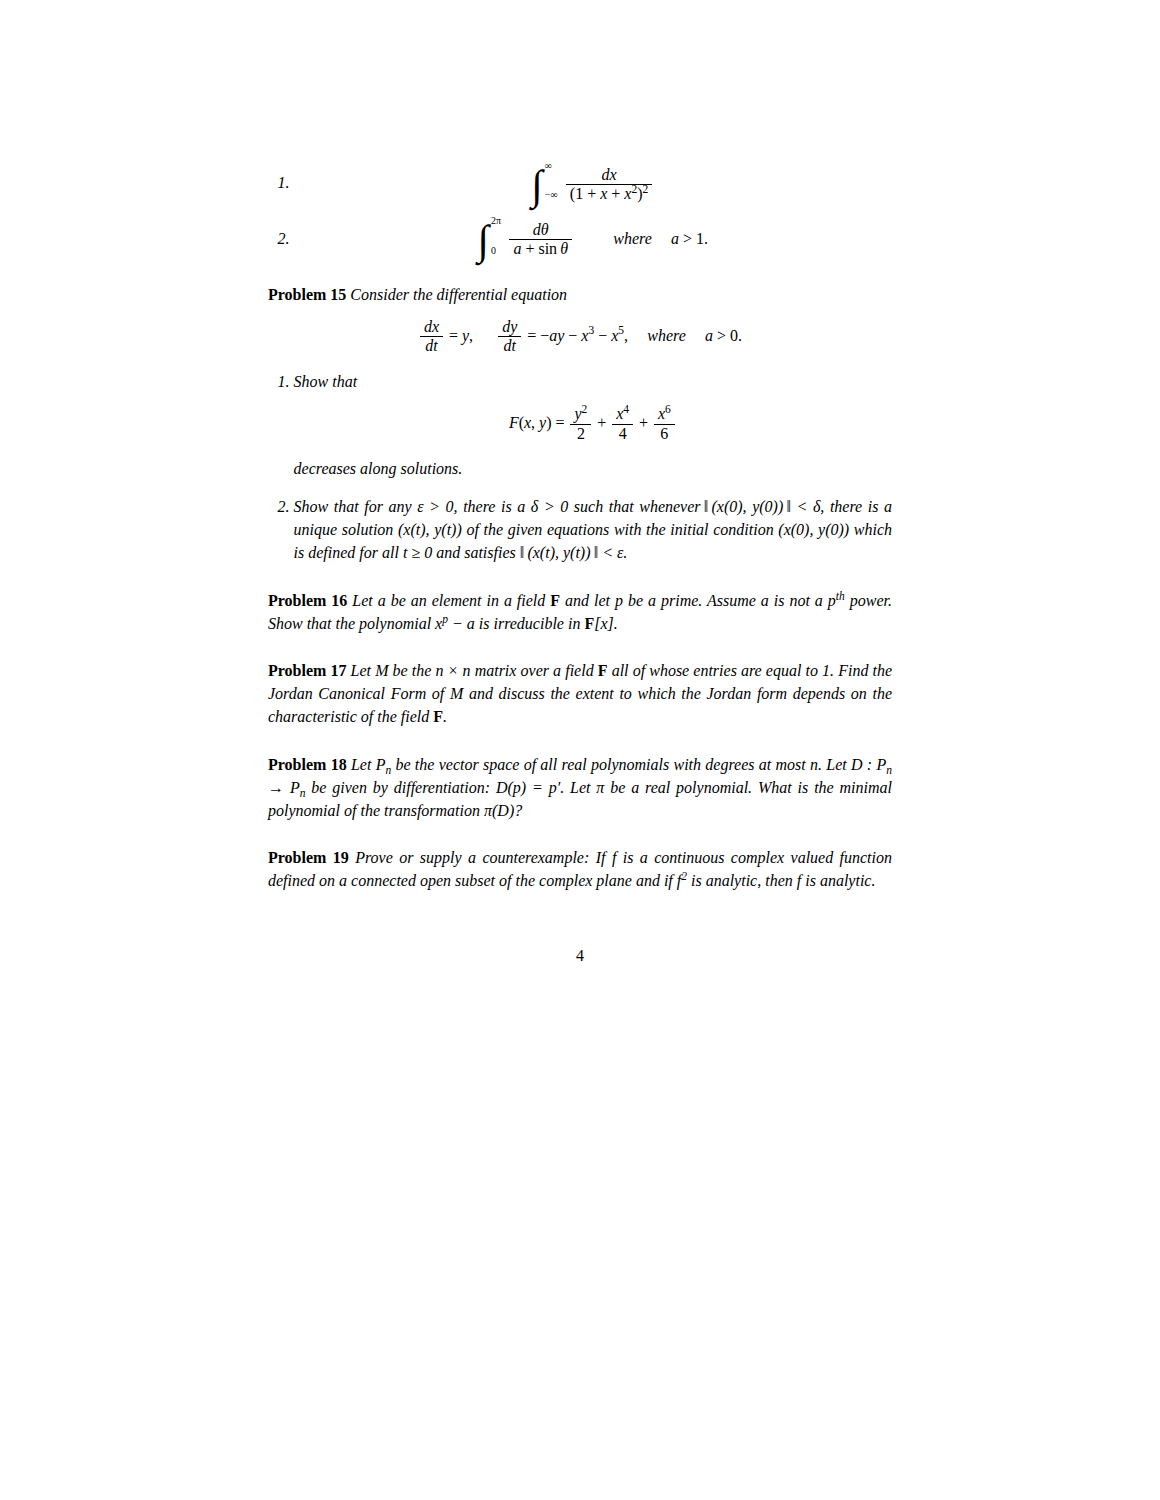∫∞−∞ dx (1 + x + x2)2
∫2π 0 dθ a + sin θ where a > 1.
Problem 15 Consider the differential equation
dx dt = y, dy dt = −ay − x3 − x5, where a > 0.
Show that
F(x, y) = y2 2 + x4 4 + x6 6
decreases along solutions.
Show that for any ε > 0, there is a δ > 0 such that whenever ‖ (x(0), y(0)) ‖ < δ, there is a unique solution (x(t), y(t)) of the given equations with the initial condition (x(0), y(0)) which is defined for all t ≥ 0 and satisfies ‖ (x(t), y(t)) ‖ < ε.
Problem 16 Let a be an element in a field F and let p be a prime. Assume a is not a pth power. Show that the polynomial xp − a is irreducible in F[x].
Problem 17 Let M be the n × n matrix over a field F all of whose entries are equal to 1. Find the Jordan Canonical Form of M and discuss the extent to which the Jordan form depends on the characteristic of the field F.
Problem 18 Let Pn be the vector space of all real polynomials with degrees at most n. Let D : Pn → Pn be given by differentiation: D(p) = p′. Let π be a real polynomial. What is the minimal polynomial of the transformation π(D)?
Problem 19 Prove or supply a counterexample: If f is a continuous complex valued function defined on a connected open subset of the complex plane and if f2 is analytic, then f is analytic.
4